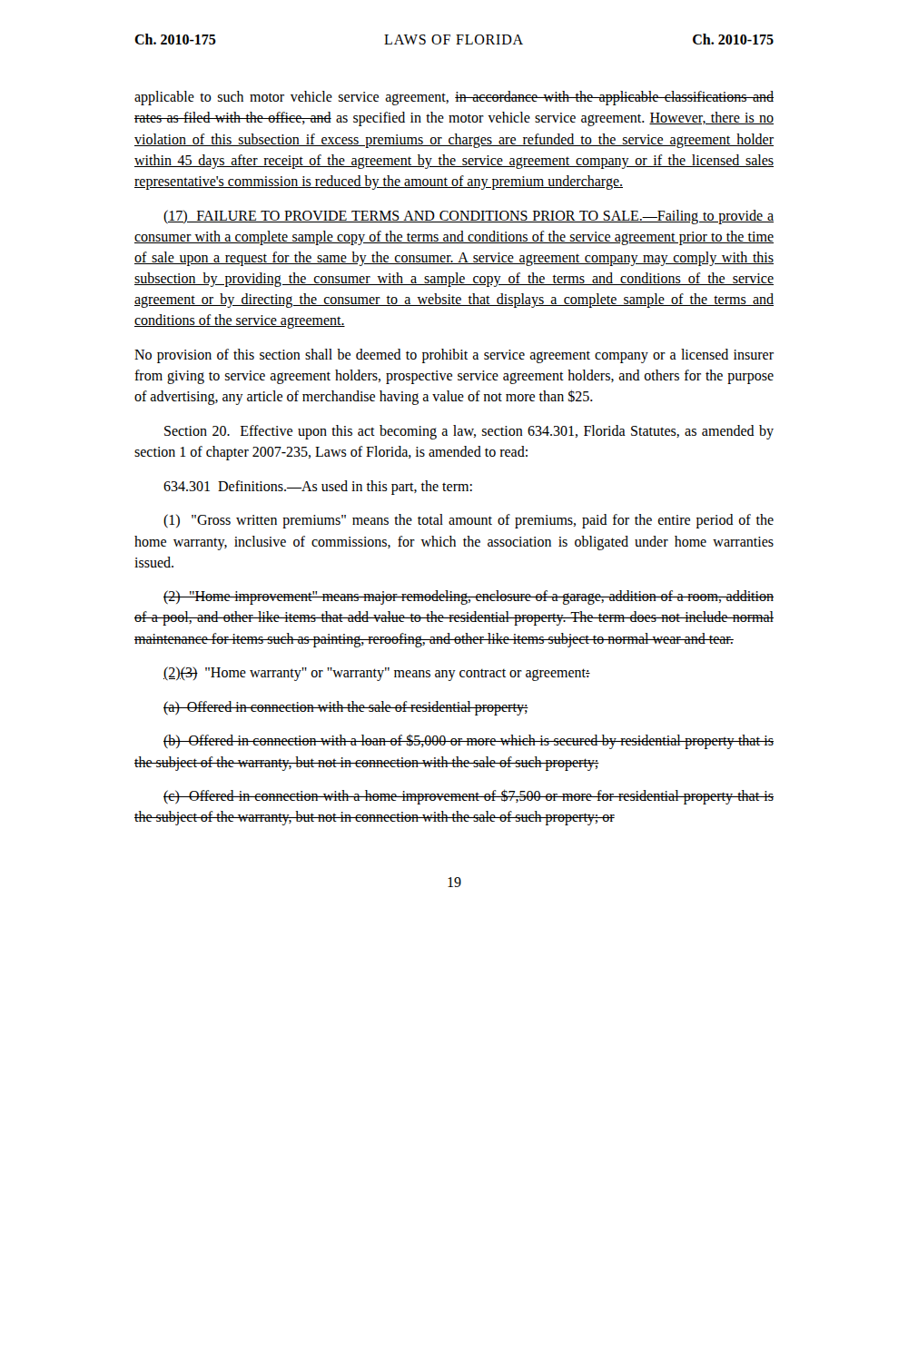Ch. 2010-175 LAWS OF FLORIDA Ch. 2010-175
applicable to such motor vehicle service agreement, in accordance with the applicable classifications and rates as filed with the office, and as specified in the motor vehicle service agreement. However, there is no violation of this subsection if excess premiums or charges are refunded to the service agreement holder within 45 days after receipt of the agreement by the service agreement company or if the licensed sales representative's commission is reduced by the amount of any premium undercharge.
(17) FAILURE TO PROVIDE TERMS AND CONDITIONS PRIOR TO SALE.—Failing to provide a consumer with a complete sample copy of the terms and conditions of the service agreement prior to the time of sale upon a request for the same by the consumer. A service agreement company may comply with this subsection by providing the consumer with a sample copy of the terms and conditions of the service agreement or by directing the consumer to a website that displays a complete sample of the terms and conditions of the service agreement.
No provision of this section shall be deemed to prohibit a service agreement company or a licensed insurer from giving to service agreement holders, prospective service agreement holders, and others for the purpose of advertising, any article of merchandise having a value of not more than $25.
Section 20. Effective upon this act becoming a law, section 634.301, Florida Statutes, as amended by section 1 of chapter 2007-235, Laws of Florida, is amended to read:
634.301 Definitions.—As used in this part, the term:
(1) "Gross written premiums" means the total amount of premiums, paid for the entire period of the home warranty, inclusive of commissions, for which the association is obligated under home warranties issued.
(2) "Home improvement" means major remodeling, enclosure of a garage, addition of a room, addition of a pool, and other like items that add value to the residential property. The term does not include normal maintenance for items such as painting, reroofing, and other like items subject to normal wear and tear.
(2)(3) "Home warranty" or "warranty" means any contract or agreement:
(a) Offered in connection with the sale of residential property;
(b) Offered in connection with a loan of $5,000 or more which is secured by residential property that is the subject of the warranty, but not in connection with the sale of such property;
(c) Offered in connection with a home improvement of $7,500 or more for residential property that is the subject of the warranty, but not in connection with the sale of such property; or
19